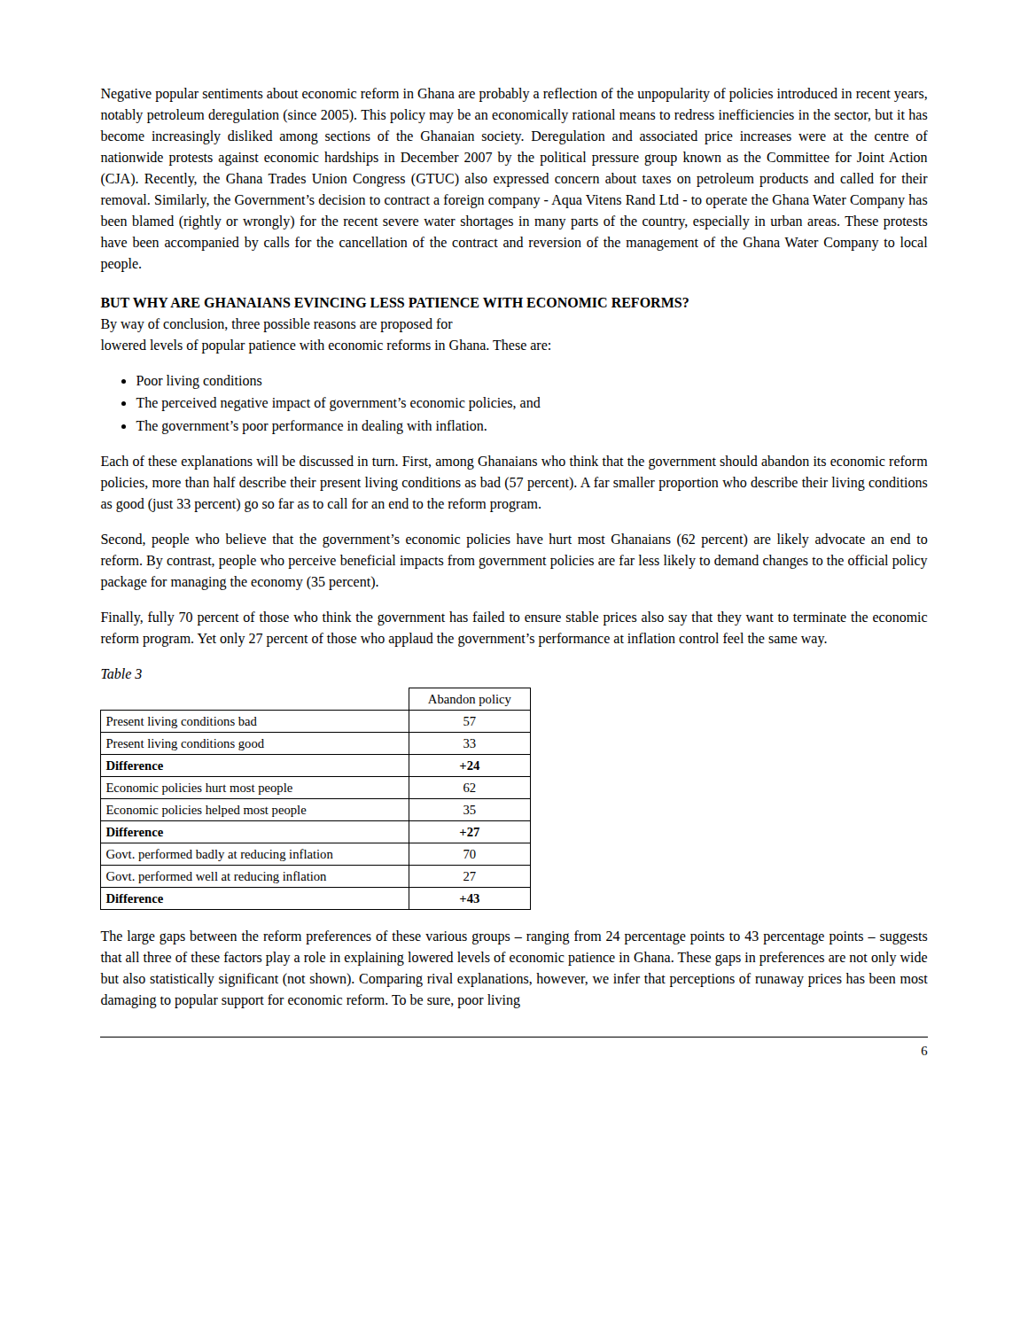Negative popular sentiments about economic reform in Ghana are probably a reflection of the unpopularity of policies introduced in recent years, notably petroleum deregulation (since 2005). This policy may be an economically rational means to redress inefficiencies in the sector, but it has become increasingly disliked among sections of the Ghanaian society. Deregulation and associated price increases were at the centre of nationwide protests against economic hardships in December 2007 by the political pressure group known as the Committee for Joint Action (CJA). Recently, the Ghana Trades Union Congress (GTUC) also expressed concern about taxes on petroleum products and called for their removal. Similarly, the Government’s decision to contract a foreign company - Aqua Vitens Rand Ltd - to operate the Ghana Water Company has been blamed (rightly or wrongly) for the recent severe water shortages in many parts of the country, especially in urban areas. These protests have been accompanied by calls for the cancellation of the contract and reversion of the management of the Ghana Water Company to local people.
But why are Ghanaians evincing less patience with economic reforms?
By way of conclusion, three possible reasons are proposed for
lowered levels of popular patience with economic reforms in Ghana. These are:
Poor living conditions
The perceived negative impact of government’s economic policies, and
The government’s poor performance in dealing with inflation.
Each of these explanations will be discussed in turn. First, among Ghanaians who think that the government should abandon its economic reform policies, more than half describe their present living conditions as bad (57 percent). A far smaller proportion who describe their living conditions as good (just 33 percent) go so far as to call for an end to the reform program.
Second, people who believe that the government’s economic policies have hurt most Ghanaians (62 percent) are likely advocate an end to reform. By contrast, people who perceive beneficial impacts from government policies are far less likely to demand changes to the official policy package for managing the economy (35 percent).
Finally, fully 70 percent of those who think the government has failed to ensure stable prices also say that they want to terminate the economic reform program. Yet only 27 percent of those who applaud the government’s performance at inflation control feel the same way.
Table 3
| | Abandon policy |
| Present living conditions bad | 57 |
| Present living conditions good | 33 |
| Difference | +24 |
| Economic policies hurt most people | 62 |
| Economic policies helped most people | 35 |
| Difference | +27 |
| Govt. performed badly at reducing inflation | 70 |
| Govt. performed well at reducing inflation | 27 |
| Difference | +43 |
The large gaps between the reform preferences of these various groups – ranging from 24 percentage points to 43 percentage points – suggests that all three of these factors play a role in explaining lowered levels of economic patience in Ghana. These gaps in preferences are not only wide but also statistically significant (not shown). Comparing rival explanations, however, we infer that perceptions of runaway prices has been most damaging to popular support for economic reform. To be sure, poor living
6